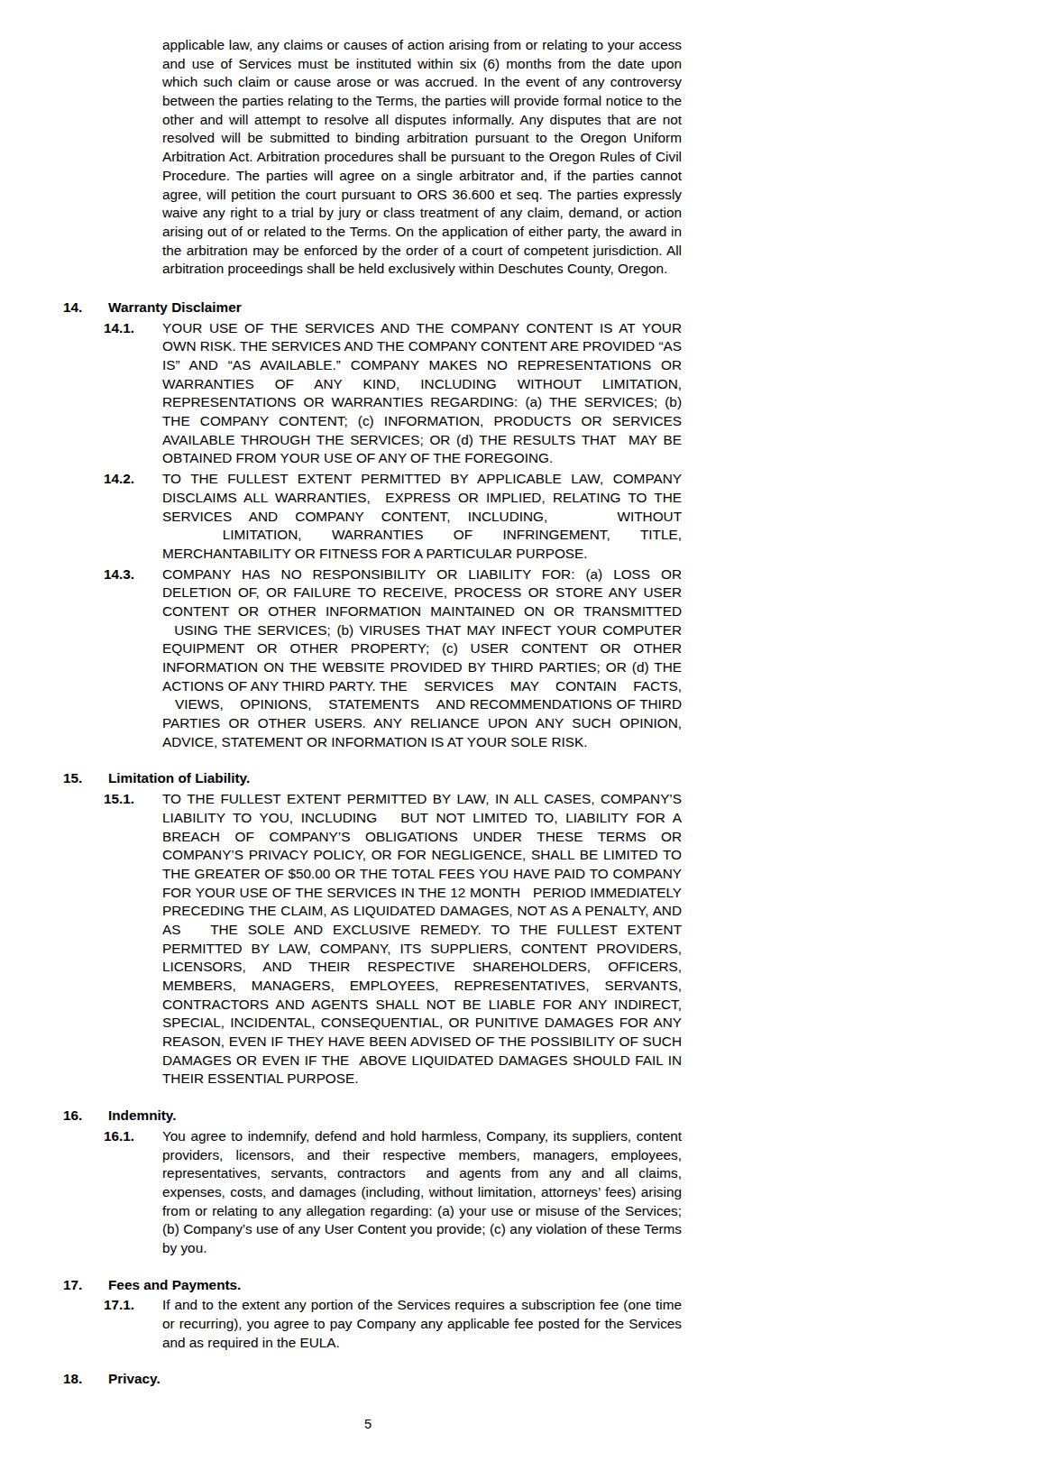applicable law, any claims or causes of action arising from or relating to your access and use of Services must be instituted within six (6) months from the date upon which such claim or cause arose or was accrued. In the event of any controversy between the parties relating to the Terms, the parties will provide formal notice to the other and will attempt to resolve all disputes informally. Any disputes that are not resolved will be submitted to binding arbitration pursuant to the Oregon Uniform Arbitration Act. Arbitration procedures shall be pursuant to the Oregon Rules of Civil Procedure. The parties will agree on a single arbitrator and, if the parties cannot agree, will petition the court pursuant to ORS 36.600 et seq. The parties expressly waive any right to a trial by jury or class treatment of any claim, demand, or action arising out of or related to the Terms. On the application of either party, the award in the arbitration may be enforced by the order of a court of competent jurisdiction. All arbitration proceedings shall be held exclusively within Deschutes County, Oregon.
14. Warranty Disclaimer
14.1. YOUR USE OF THE SERVICES AND THE COMPANY CONTENT IS AT YOUR OWN RISK. THE SERVICES AND THE COMPANY CONTENT ARE PROVIDED “AS IS” AND “AS AVAILABLE.” COMPANY MAKES NO REPRESENTATIONS OR WARRANTIES OF ANY KIND, INCLUDING WITHOUT LIMITATION, REPRESENTATIONS OR WARRANTIES REGARDING: (a) THE SERVICES; (b) THE COMPANY CONTENT; (c) INFORMATION, PRODUCTS OR SERVICES AVAILABLE THROUGH THE SERVICES; OR (d) THE RESULTS THAT MAY BE OBTAINED FROM YOUR USE OF ANY OF THE FOREGOING.
14.2. TO THE FULLEST EXTENT PERMITTED BY APPLICABLE LAW, COMPANY DISCLAIMS ALL WARRANTIES, EXPRESS OR IMPLIED, RELATING TO THE SERVICES AND COMPANY CONTENT, INCLUDING, WITHOUT LIMITATION, WARRANTIES OF INFRINGEMENT, TITLE, MERCHANTABILITY OR FITNESS FOR A PARTICULAR PURPOSE.
14.3. COMPANY HAS NO RESPONSIBILITY OR LIABILITY FOR: (a) LOSS OR DELETION OF, OR FAILURE TO RECEIVE, PROCESS OR STORE ANY USER CONTENT OR OTHER INFORMATION MAINTAINED ON OR TRANSMITTED USING THE SERVICES; (b) VIRUSES THAT MAY INFECT YOUR COMPUTER EQUIPMENT OR OTHER PROPERTY; (c) USER CONTENT OR OTHER INFORMATION ON THE WEBSITE PROVIDED BY THIRD PARTIES; OR (d) THE ACTIONS OF ANY THIRD PARTY. THE SERVICES MAY CONTAIN FACTS, VIEWS, OPINIONS, STATEMENTS AND RECOMMENDATIONS OF THIRD PARTIES OR OTHER USERS. ANY RELIANCE UPON ANY SUCH OPINION, ADVICE, STATEMENT OR INFORMATION IS AT YOUR SOLE RISK.
15. Limitation of Liability.
15.1. TO THE FULLEST EXTENT PERMITTED BY LAW, IN ALL CASES, COMPANY’S LIABILITY TO YOU, INCLUDING BUT NOT LIMITED TO, LIABILITY FOR A BREACH OF COMPANY’S OBLIGATIONS UNDER THESE TERMS OR COMPANY’S PRIVACY POLICY, OR FOR NEGLIGENCE, SHALL BE LIMITED TO THE GREATER OF $50.00 OR THE TOTAL FEES YOU HAVE PAID TO COMPANY FOR YOUR USE OF THE SERVICES IN THE 12 MONTH PERIOD IMMEDIATELY PRECEDING THE CLAIM, AS LIQUIDATED DAMAGES, NOT AS A PENALTY, AND AS THE SOLE AND EXCLUSIVE REMEDY. TO THE FULLEST EXTENT PERMITTED BY LAW, COMPANY, ITS SUPPLIERS, CONTENT PROVIDERS, LICENSORS, AND THEIR RESPECTIVE SHAREHOLDERS, OFFICERS, MEMBERS, MANAGERS, EMPLOYEES, REPRESENTATIVES, SERVANTS, CONTRACTORS AND AGENTS SHALL NOT BE LIABLE FOR ANY INDIRECT, SPECIAL, INCIDENTAL, CONSEQUENTIAL, OR PUNITIVE DAMAGES FOR ANY REASON, EVEN IF THEY HAVE BEEN ADVISED OF THE POSSIBILITY OF SUCH DAMAGES OR EVEN IF THE ABOVE LIQUIDATED DAMAGES SHOULD FAIL IN THEIR ESSENTIAL PURPOSE.
16. Indemnity.
16.1. You agree to indemnify, defend and hold harmless, Company, its suppliers, content providers, licensors, and their respective members, managers, employees, representatives, servants, contractors and agents from any and all claims, expenses, costs, and damages (including, without limitation, attorneys’ fees) arising from or relating to any allegation regarding: (a) your use or misuse of the Services; (b) Company’s use of any User Content you provide; (c) any violation of these Terms by you.
17. Fees and Payments.
17.1. If and to the extent any portion of the Services requires a subscription fee (one time or recurring), you agree to pay Company any applicable fee posted for the Services and as required in the EULA.
18. Privacy.
5